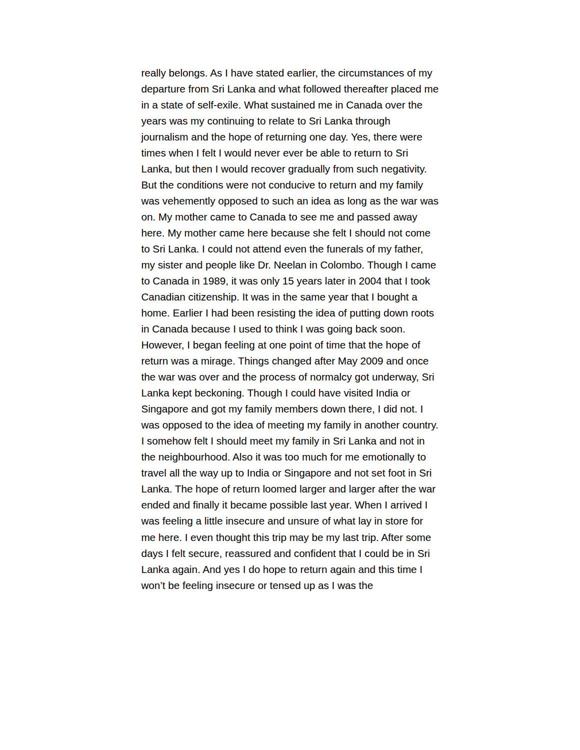really belongs. As I have stated earlier, the circumstances of my departure from Sri Lanka and what followed thereafter placed me in a state of self-exile. What sustained me in Canada over the years was my continuing to relate to Sri Lanka through journalism and the hope of returning one day. Yes, there were times when I felt I would never ever be able to return to Sri Lanka, but then I would recover gradually from such negativity. But the conditions were not conducive to return and my family was vehemently opposed to such an idea as long as the war was on. My mother came to Canada to see me and passed away here. My mother came here because she felt I should not come to Sri Lanka. I could not attend even the funerals of my father, my sister and people like Dr. Neelan in Colombo. Though I came to Canada in 1989, it was only 15 years later in 2004 that I took Canadian citizenship. It was in the same year that I bought a home. Earlier I had been resisting the idea of putting down roots in Canada because I used to think I was going back soon. However, I began feeling at one point of time that the hope of return was a mirage. Things changed after May 2009 and once the war was over and the process of normalcy got underway, Sri Lanka kept beckoning. Though I could have visited India or Singapore and got my family members down there, I did not. I was opposed to the idea of meeting my family in another country. I somehow felt I should meet my family in Sri Lanka and not in the neighbourhood. Also it was too much for me emotionally to travel all the way up to India or Singapore and not set foot in Sri Lanka. The hope of return loomed larger and larger after the war ended and finally it became possible last year. When I arrived I was feeling a little insecure and unsure of what lay in store for me here. I even thought this trip may be my last trip. After some days I felt secure, reassured and confident that I could be in Sri Lanka again. And yes I do hope to return again and this time I won’t be feeling insecure or tensed up as I was the